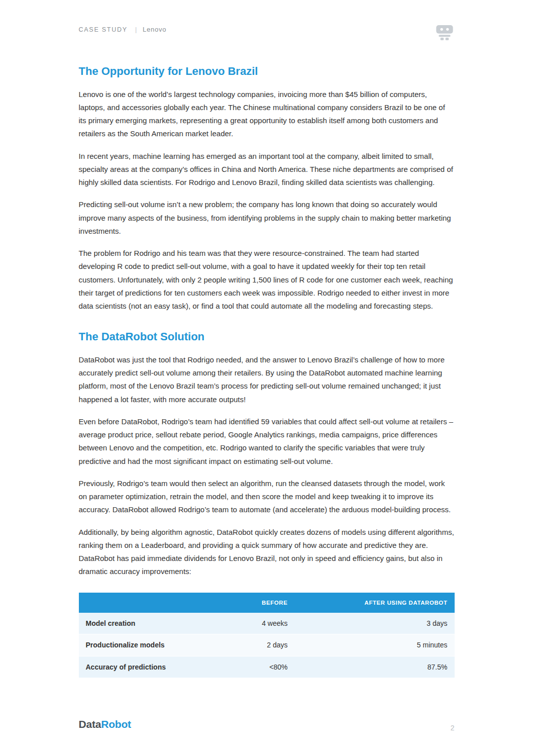Case Study |Lenovo
The Opportunity for Lenovo Brazil
Lenovo is one of the world’s largest technology companies, invoicing more than $45 billion of computers, laptops, and accessories globally each year. The Chinese multinational company considers Brazil to be one of its primary emerging markets, representing a great opportunity to establish itself among both customers and retailers as the South American market leader.
In recent years, machine learning has emerged as an important tool at the company, albeit limited to small, specialty areas at the company’s offices in China and North America. These niche departments are comprised of highly skilled data scientists. For Rodrigo and Lenovo Brazil, finding skilled data scientists was challenging.
Predicting sell-out volume isn’t a new problem; the company has long known that doing so accurately would improve many aspects of the business, from identifying problems in the supply chain to making better marketing investments.
The problem for Rodrigo and his team was that they were resource-constrained. The team had started developing R code to predict sell-out volume, with a goal to have it updated weekly for their top ten retail customers. Unfortunately, with only 2 people writing 1,500 lines of R code for one customer each week, reaching their target of predictions for ten customers each week was impossible. Rodrigo needed to either invest in more data scientists (not an easy task), or find a tool that could automate all the modeling and forecasting steps.
The DataRobot Solution
DataRobot was just the tool that Rodrigo needed, and the answer to Lenovo Brazil’s challenge of how to more accurately predict sell-out volume among their retailers. By using the DataRobot automated machine learning platform, most of the Lenovo Brazil team’s process for predicting sell-out volume remained unchanged; it just happened a lot faster, with more accurate outputs!
Even before DataRobot, Rodrigo’s team had identified 59 variables that could affect sell-out volume at retailers – average product price, sellout rebate period, Google Analytics rankings, media campaigns, price differences between Lenovo and the competition, etc. Rodrigo wanted to clarify the specific variables that were truly predictive and had the most significant impact on estimating sell-out volume.
Previously, Rodrigo’s team would then select an algorithm, run the cleansed datasets through the model, work on parameter optimization, retrain the model, and then score the model and keep tweaking it to improve its accuracy. DataRobot allowed Rodrigo’s team to automate (and accelerate) the arduous model-building process.
Additionally, by being algorithm agnostic, DataRobot quickly creates dozens of models using different algorithms, ranking them on a Leaderboard, and providing a quick summary of how accurate and predictive they are. DataRobot has paid immediate dividends for Lenovo Brazil, not only in speed and efficiency gains, but also in dramatic accuracy improvements:
| | Before | After using DataRobot |
| --- | --- | --- |
| Model creation | 4 weeks | 3 days |
| Productionalize models | 2 days | 5 minutes |
| Accuracy of predictions | <80% | 87.5% |
DataRobot
2